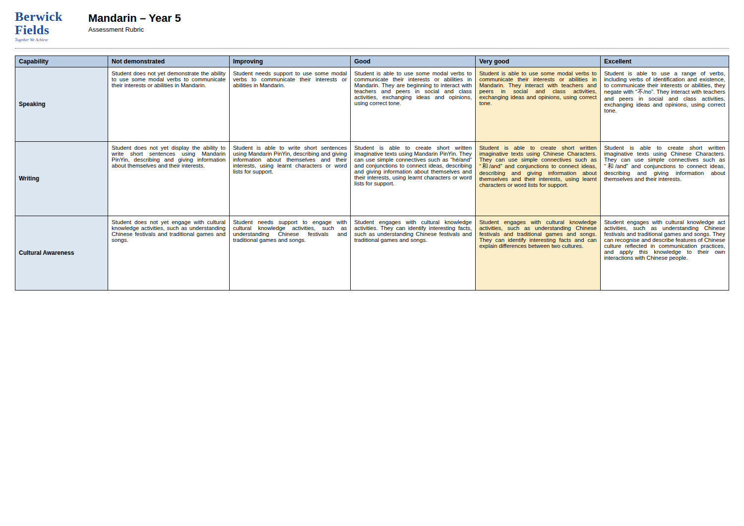Berwick
Fields
Together We Achieve
Mandarin – Year 5
Assessment Rubric
| Capability | Not demonstrated | Improving | Good | Very good | Excellent |
| --- | --- | --- | --- | --- | --- |
| Speaking | Student does not yet demonstrate the ability to use some modal verbs to communicate their interests or abilities in Mandarin. | Student needs support to use some modal verbs to communicate their interests or abilities in Mandarin. | Student is able to use some modal verbs to communicate their interests or abilities in Mandarin. They are beginning to interact with teachers and peers in social and class activities, exchanging ideas and opinions, using correct tone. | Student is able to use some modal verbs to communicate their interests or abilities in Mandarin. They interact with teachers and peers in social and class activities, exchanging ideas and opinions, using correct tone. | Student is able to use a range of verbs, including verbs of identification and existence, to communicate their interests or abilities, they negate with “不/no”. They interact with teachers and peers in social and class activities, exchanging ideas and opinions, using correct tone. |
| Writing | Student does not yet display the ability to write short sentences using Mandarin PinYin, describing and giving information about themselves and their interests. | Student is able to write short sentences using Mandarin PinYin, describing and giving information about themselves and their interests, using learnt characters or word lists for support. | Student is able to create short written imaginative texts using Mandarin PinYin. They can use simple connectives such as “hé/and” and conjunctions to connect ideas, describing and giving information about themselves and their interests, using learnt characters or word lists for support. | Student is able to create short written imaginative texts using Chinese Characters. They can use simple connectives such as “和/and” and conjunctions to connect ideas, describing and giving information about themselves and their interests, using learnt characters or word lists for support. | Student is able to create short written imaginative texts using Chinese Characters. They can use simple connectives such as “和/and” and conjunctions to connect ideas, describing and giving information about themselves and their interests. |
| Cultural Awareness | Student does not yet engage with cultural knowledge activities, such as understanding Chinese festivals and traditional games and songs. | Student needs support to engage with cultural knowledge activities, such as understanding Chinese festivals and traditional games and songs. | Student engages with cultural knowledge activities. They can identify interesting facts, such as understanding Chinese festivals and traditional games and songs. | Student engages with cultural knowledge activities, such as understanding Chinese festivals and traditional games and songs. They can identify interesting facts and can explain differences between two cultures. | Student engages with cultural knowledge act activities, such as understanding Chinese festivals and traditional games and songs. They can recognise and describe features of Chinese culture reflected in communication practices, and apply this knowledge to their own interactions with Chinese people. |